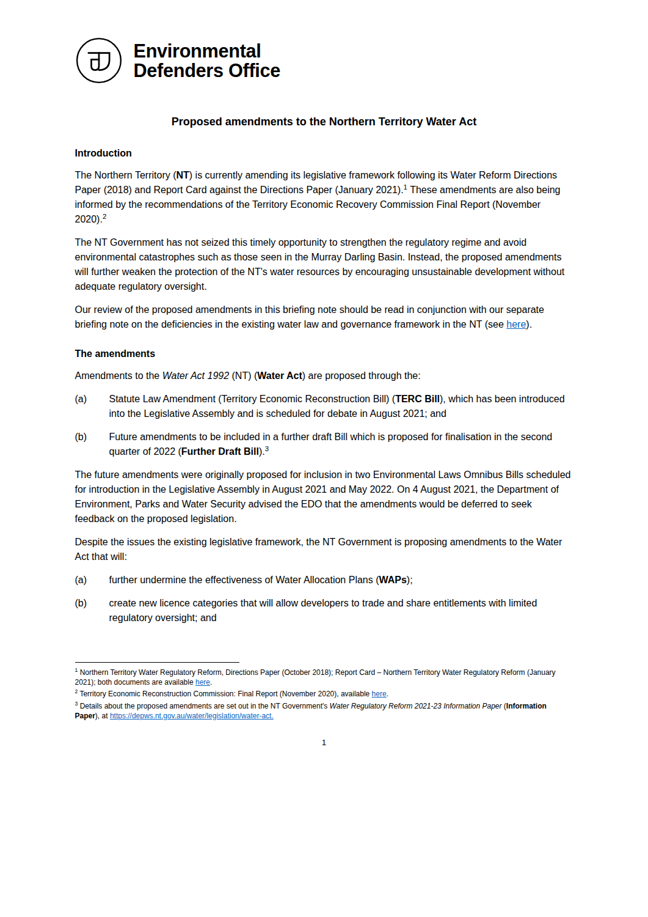Environmental
Defenders Office
Proposed amendments to the Northern Territory Water Act
Introduction
The Northern Territory (NT) is currently amending its legislative framework following its Water Reform Directions Paper (2018) and Report Card against the Directions Paper (January 2021).1 These amendments are also being informed by the recommendations of the Territory Economic Recovery Commission Final Report (November 2020).2
The NT Government has not seized this timely opportunity to strengthen the regulatory regime and avoid environmental catastrophes such as those seen in the Murray Darling Basin. Instead, the proposed amendments will further weaken the protection of the NT's water resources by encouraging unsustainable development without adequate regulatory oversight.
Our review of the proposed amendments in this briefing note should be read in conjunction with our separate briefing note on the deficiencies in the existing water law and governance framework in the NT (see here).
The amendments
Amendments to the Water Act 1992 (NT) (Water Act) are proposed through the:
(a) Statute Law Amendment (Territory Economic Reconstruction Bill) (TERC Bill), which has been introduced into the Legislative Assembly and is scheduled for debate in August 2021; and
(b) Future amendments to be included in a further draft Bill which is proposed for finalisation in the second quarter of 2022 (Further Draft Bill).3
The future amendments were originally proposed for inclusion in two Environmental Laws Omnibus Bills scheduled for introduction in the Legislative Assembly in August 2021 and May 2022. On 4 August 2021, the Department of Environment, Parks and Water Security advised the EDO that the amendments would be deferred to seek feedback on the proposed legislation.
Despite the issues the existing legislative framework, the NT Government is proposing amendments to the Water Act that will:
(a) further undermine the effectiveness of Water Allocation Plans (WAPs);
(b) create new licence categories that will allow developers to trade and share entitlements with limited regulatory oversight; and
1 Northern Territory Water Regulatory Reform, Directions Paper (October 2018); Report Card – Northern Territory Water Regulatory Reform (January 2021); both documents are available here.
2 Territory Economic Reconstruction Commission: Final Report (November 2020), available here.
3 Details about the proposed amendments are set out in the NT Government's Water Regulatory Reform 2021-23 Information Paper (Information Paper), at https://depws.nt.gov.au/water/legislation/water-act.
1